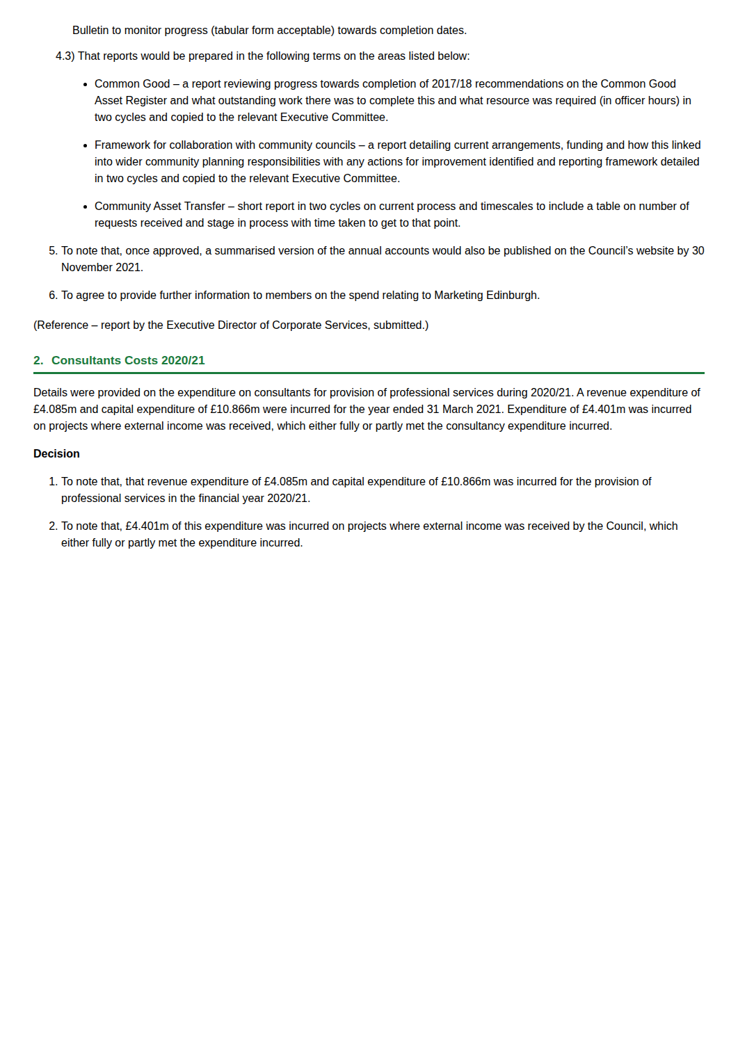Bulletin to monitor progress (tabular form acceptable) towards completion dates.
4.3) That reports would be prepared in the following terms on the areas listed below:
Common Good – a report reviewing progress towards completion of 2017/18 recommendations on the Common Good Asset Register and what outstanding work there was to complete this and what resource was required (in officer hours) in two cycles and copied to the relevant Executive Committee.
Framework for collaboration with community councils – a report detailing current arrangements, funding and how this linked into wider community planning responsibilities with any actions for improvement identified and reporting framework detailed in two cycles and copied to the relevant Executive Committee.
Community Asset Transfer – short report in two cycles on current process and timescales to include a table on number of requests received and stage in process with time taken to get to that point.
To note that, once approved, a summarised version of the annual accounts would also be published on the Council’s website by 30 November 2021.
To agree to provide further information to members on the spend relating to Marketing Edinburgh.
(Reference – report by the Executive Director of Corporate Services, submitted.)
2. Consultants Costs 2020/21
Details were provided on the expenditure on consultants for provision of professional services during 2020/21. A revenue expenditure of £4.085m and capital expenditure of £10.866m were incurred for the year ended 31 March 2021. Expenditure of £4.401m was incurred on projects where external income was received, which either fully or partly met the consultancy expenditure incurred.
Decision
To note that, that revenue expenditure of £4.085m and capital expenditure of £10.866m was incurred for the provision of professional services in the financial year 2020/21.
To note that, £4.401m of this expenditure was incurred on projects where external income was received by the Council, which either fully or partly met the expenditure incurred.